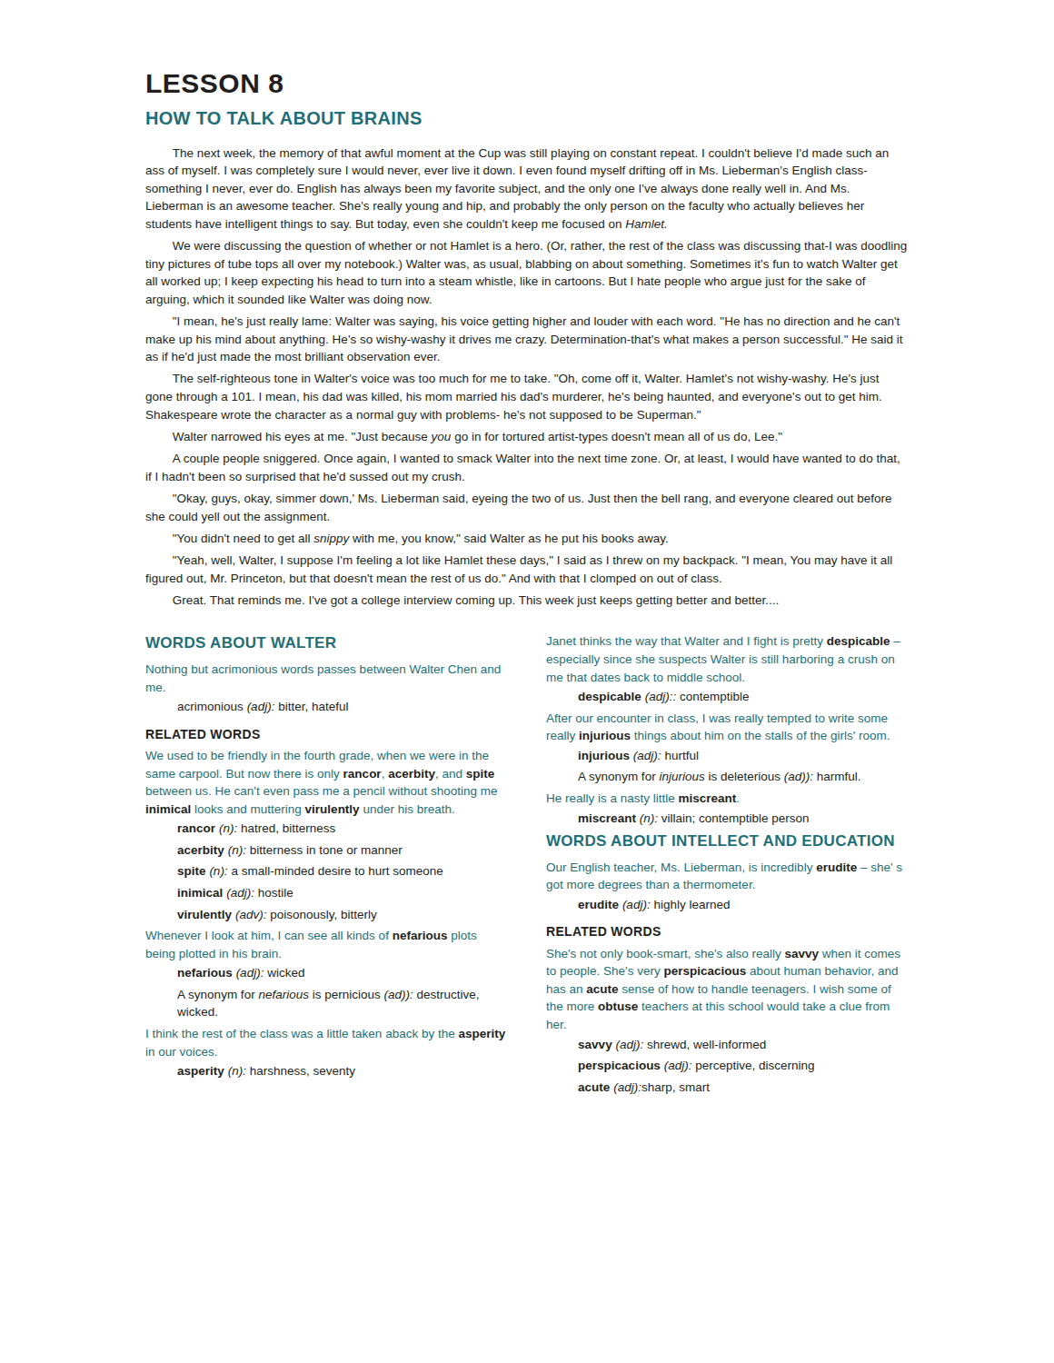Lesson 8
How to Talk About Brains
The next week, the memory of that awful moment at the Cup was still playing on constant repeat. I couldn't believe I'd made such an ass of myself. I was completely sure I would never, ever live it down. I even found myself drifting off in Ms. Lieberman's English class-something I never, ever do. English has always been my favorite subject, and the only one I've always done really well in. And Ms. Lieberman is an awesome teacher. She's really young and hip, and probably the only person on the faculty who actually believes her students have intelligent things to say. But today, even she couldn't keep me focused on Hamlet.
We were discussing the question of whether or not Hamlet is a hero. (Or, rather, the rest of the class was discussing that-I was doodling tiny pictures of tube tops all over my notebook.) Walter was, as usual, blabbing on about something. Sometimes it's fun to watch Walter get all worked up; I keep expecting his head to turn into a steam whistle, like in cartoons. But I hate people who argue just for the sake of arguing, which it sounded like Walter was doing now.
"I mean, he's just really lame: Walter was saying, his voice getting higher and louder with each word. "He has no direction and he can't make up his mind about anything. He's so wishy-washy it drives me crazy. Determination-that's what makes a person successful." He said it as if he'd just made the most brilliant observation ever.
The self-righteous tone in Walter's voice was too much for me to take. "Oh, come off it, Walter. Hamlet's not wishy-washy. He's just gone through a 101. I mean, his dad was killed, his mom married his dad's murderer, he's being haunted, and everyone's out to get him. Shakespeare wrote the character as a normal guy with problems- he's not supposed to be Superman."
Walter narrowed his eyes at me. "Just because you go in for tortured artist-types doesn't mean all of us do, Lee."
A couple people sniggered. Once again, I wanted to smack Walter into the next time zone. Or, at least, I would have wanted to do that, if I hadn't been so surprised that he'd sussed out my crush.
"Okay, guys, okay, simmer down,' Ms. Lieberman said, eyeing the two of us. Just then the bell rang, and everyone cleared out before she could yell out the assignment.
"You didn't need to get all snippy with me, you know," said Walter as he put his books away.
"Yeah, well, Walter, I suppose I'm feeling a lot like Hamlet these days," I said as I threw on my backpack. "I mean, You may have it all figured out, Mr. Princeton, but that doesn't mean the rest of us do." And with that I clomped on out of class.
Great. That reminds me. I've got a college interview coming up. This week just keeps getting better and better....
Words About Walter
Nothing but acrimonious words passes between Walter Chen and me.
acrimonious (adj): bitter, hateful
Related Words
We used to be friendly in the fourth grade, when we were in the same carpool. But now there is only rancor, acerbity, and spite between us. He can't even pass me a pencil without shooting me inimical looks and muttering virulently under his breath.
rancor (n): hatred, bitterness
acerbity (n): bitterness in tone or manner
spite (n): a small-minded desire to hurt someone
inimical (adj): hostile
virulently (adv): poisonously, bitterly
Whenever I look at him, I can see all kinds of nefarious plots being plotted in his brain.
nefarious (adj): wicked
A synonym for nefarious is pernicious (ad)): destructive, wicked.
I think the rest of the class was a little taken aback by the asperity in our voices.
asperity (n): harshness, seventy
Janet thinks the way that Walter and I fight is pretty despicable – especially since she suspects Walter is still harboring a crush on me that dates back to middle school.
despicable (adj):: contemptible
After our encounter in class, I was really tempted to write some really injurious things about him on the stalls of the girls' room.
injurious (adj): hurtful
A synonym for injurious is deleterious (ad)): harmful.
He really is a nasty little miscreant.
miscreant (n): villain; contemptible person
Words About Intellect and Education
Our English teacher, Ms. Lieberman, is incredibly erudite – she' s got more degrees than a thermometer.
erudite (adj): highly learned
Related Words
She's not only book-smart, she's also really savvy when it comes to people. She's very perspicacious about human behavior, and has an acute sense of how to handle teenagers. I wish some of the more obtuse teachers at this school would take a clue from her.
savvy (adj): shrewd, well-informed
perspicacious (adj): perceptive, discerning
acute (adj): sharp, smart